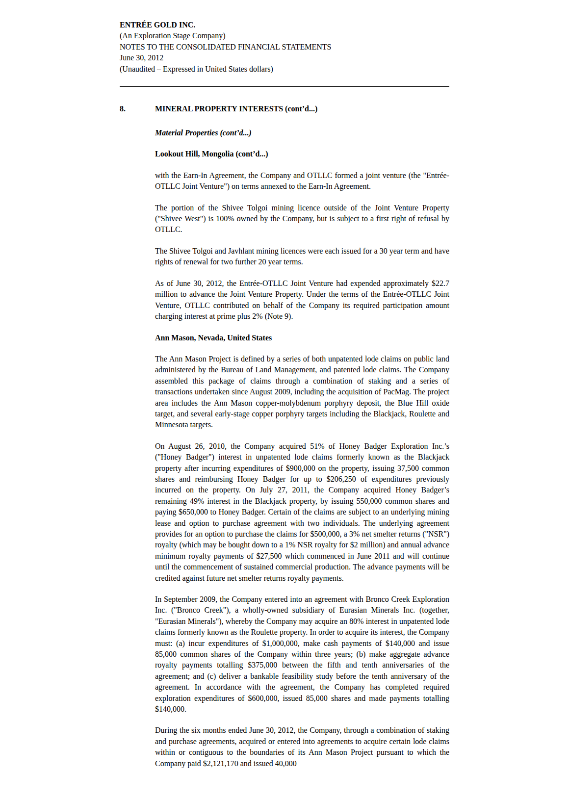ENTRÉE GOLD INC.
(An Exploration Stage Company)
NOTES TO THE CONSOLIDATED FINANCIAL STATEMENTS
June 30, 2012
(Unaudited – Expressed in United States dollars)
8.
MINERAL PROPERTY INTERESTS (cont’d...)
Material Properties (cont’d...)
Lookout Hill, Mongolia (cont’d...)
with the Earn-In Agreement, the Company and OTLLC formed a joint venture (the "Entrée-OTLLC Joint Venture") on terms annexed to the Earn-In Agreement.
The portion of the Shivee Tolgoi mining licence outside of the Joint Venture Property ("Shivee West") is 100% owned by the Company, but is subject to a first right of refusal by OTLLC.
The Shivee Tolgoi and Javhlant mining licences were each issued for a 30 year term and have rights of renewal for two further 20 year terms.
As of June 30, 2012, the Entrée-OTLLC Joint Venture had expended approximately $22.7 million to advance the Joint Venture Property. Under the terms of the Entrée-OTLLC Joint Venture, OTLLC contributed on behalf of the Company its required participation amount charging interest at prime plus 2% (Note 9).
Ann Mason, Nevada, United States
The Ann Mason Project is defined by a series of both unpatented lode claims on public land administered by the Bureau of Land Management, and patented lode claims. The Company assembled this package of claims through a combination of staking and a series of transactions undertaken since August 2009, including the acquisition of PacMag. The project area includes the Ann Mason copper-molybdenum porphyry deposit, the Blue Hill oxide target, and several early-stage copper porphyry targets including the Blackjack, Roulette and Minnesota targets.
On August 26, 2010, the Company acquired 51% of Honey Badger Exploration Inc.’s ("Honey Badger") interest in unpatented lode claims formerly known as the Blackjack property after incurring expenditures of $900,000 on the property, issuing 37,500 common shares and reimbursing Honey Badger for up to $206,250 of expenditures previously incurred on the property. On July 27, 2011, the Company acquired Honey Badger’s remaining 49% interest in the Blackjack property, by issuing 550,000 common shares and paying $650,000 to Honey Badger. Certain of the claims are subject to an underlying mining lease and option to purchase agreement with two individuals. The underlying agreement provides for an option to purchase the claims for $500,000, a 3% net smelter returns ("NSR") royalty (which may be bought down to a 1% NSR royalty for $2 million) and annual advance minimum royalty payments of $27,500 which commenced in June 2011 and will continue until the commencement of sustained commercial production. The advance payments will be credited against future net smelter returns royalty payments.
In September 2009, the Company entered into an agreement with Bronco Creek Exploration Inc. ("Bronco Creek"), a wholly-owned subsidiary of Eurasian Minerals Inc. (together, "Eurasian Minerals"), whereby the Company may acquire an 80% interest in unpatented lode claims formerly known as the Roulette property. In order to acquire its interest, the Company must: (a) incur expenditures of $1,000,000, make cash payments of $140,000 and issue 85,000 common shares of the Company within three years; (b) make aggregate advance royalty payments totalling $375,000 between the fifth and tenth anniversaries of the agreement; and (c) deliver a bankable feasibility study before the tenth anniversary of the agreement. In accordance with the agreement, the Company has completed required exploration expenditures of $600,000, issued 85,000 shares and made payments totalling $140,000.
During the six months ended June 30, 2012, the Company, through a combination of staking and purchase agreements, acquired or entered into agreements to acquire certain lode claims within or contiguous to the boundaries of its Ann Mason Project pursuant to which the Company paid $2,121,170 and issued 40,000